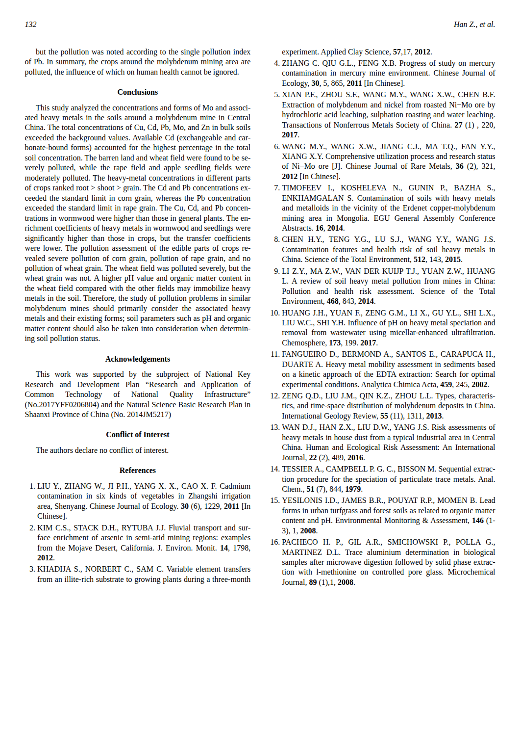132 Han Z., et al.
but the pollution was noted according to the single pollution index of Pb. In summary, the crops around the molybdenum mining area are polluted, the influence of which on human health cannot be ignored.
Conclusions
This study analyzed the concentrations and forms of Mo and associated heavy metals in the soils around a molybdenum mine in Central China. The total concentrations of Cu, Cd, Pb, Mo, and Zn in bulk soils exceeded the background values. Available Cd (exchangeable and carbonate-bound forms) accounted for the highest percentage in the total soil concentration. The barren land and wheat field were found to be severely polluted, while the rape field and apple seedling fields were moderately polluted. The heavy-metal concentrations in different parts of crops ranked root > shoot > grain. The Cd and Pb concentrations exceeded the standard limit in corn grain, whereas the Pb concentration exceeded the standard limit in rape grain. The Cu, Cd, and Pb concentrations in wormwood were higher than those in general plants. The enrichment coefficients of heavy metals in wormwood and seedlings were significantly higher than those in crops, but the transfer coefficients were lower. The pollution assessment of the edible parts of crops revealed severe pollution of corn grain, pollution of rape grain, and no pollution of wheat grain. The wheat field was polluted severely, but the wheat grain was not. A higher pH value and organic matter content in the wheat field compared with the other fields may immobilize heavy metals in the soil. Therefore, the study of pollution problems in similar molybdenum mines should primarily consider the associated heavy metals and their existing forms; soil parameters such as pH and organic matter content should also be taken into consideration when determining soil pollution status.
Acknowledgements
This work was supported by the subproject of National Key Research and Development Plan “Research and Application of Common Technology of National Quality Infrastructure” (No.2017YFF0206804) and the Natural Science Basic Research Plan in Shaanxi Province of China (No. 2014JM5217)
Conflict of Interest
The authors declare no conflict of interest.
References
LIU Y., ZHANG W., JI P.H., YANG X. X., CAO X. F. Cadmium contamination in six kinds of vegetables in Zhangshi irrigation area, Shenyang. Chinese Journal of Ecology. 30 (6), 1229, 2011 [In Chinese].
KIM C.S., STACK D.H., RYTUBA J.J. Fluvial transport and surface enrichment of arsenic in semi-arid mining regions: examples from the Mojave Desert, California. J. Environ. Monit. 14, 1798, 2012.
KHADIJA S., NORBERT C., SAM C. Variable element transfers from an illite-rich substrate to growing plants during a three-month experiment. Applied Clay Science, 57,17, 2012.
ZHANG C. QIU G.L., FENG X.B. Progress of study on mercury contamination in mercury mine environment. Chinese Journal of Ecology, 30, 5, 865, 2011 [In Chinese].
XIAN P.F., ZHOU S.F., WANG M.Y., WANG X.W., CHEN B.F. Extraction of molybdenum and nickel from roasted Ni−Mo ore by hydrochloric acid leaching, sulphation roasting and water leaching. Transactions of Nonferrous Metals Society of China. 27 (1) , 220, 2017.
WANG M.Y., WANG X.W., JIANG C.J., MA T.Q., FAN Y.Y., XIANG X.Y. Comprehensive utilization process and research status of Ni−Mo ore [J]. Chinese Journal of Rare Metals, 36 (2), 321, 2012 [In Chinese].
TIMOFEEV I., KOSHELEVA N., GUNIN P., BAZHA S., ENKHAMGALAN S. Contamination of soils with heavy metals and metalloids in the vicinity of the Erdenet copper-molybdenum mining area in Mongolia. EGU General Assembly Conference Abstracts. 16, 2014.
CHEN H.Y., TENG Y.G., LU S.J., WANG Y.Y., WANG J.S. Contamination features and health risk of soil heavy metals in China. Science of the Total Environment, 512, 143, 2015.
LI Z.Y., MA Z.W., VAN DER KUIJP T.J., YUAN Z.W., HUANG L. A review of soil heavy metal pollution from mines in China: Pollution and health risk assessment. Science of the Total Environment, 468, 843, 2014.
HUANG J.H., YUAN F., ZENG G.M., LI X., GU Y.L., SHI L.X., LIU W.C., SHI Y.H. Influence of pH on heavy metal speciation and removal from wastewater using micellar-enhanced ultrafiltration. Chemosphere, 173, 199. 2017.
FANGUEIRO D., BERMOND A., SANTOS E., CARAPUCA H., DUARTE A. Heavy metal mobility assessment in sediments based on a kinetic approach of the EDTA extraction: Search for optimal experimental conditions. Analytica Chimica Acta, 459, 245, 2002.
ZENG Q.D., LIU J.M., QIN K.Z., ZHOU L.L. Types, characteristics, and time-space distribution of molybdenum deposits in China. International Geology Review, 55 (11), 1311, 2013.
WAN D.J., HAN Z.X., LIU D.W., YANG J.S. Risk assessments of heavy metals in house dust from a typical industrial area in Central China. Human and Ecological Risk Assessment: An International Journal, 22 (2), 489, 2016.
TESSIER A., CAMPBELL P. G. C., BISSON M. Sequential extraction procedure for the speciation of particulate trace metals. Anal. Chem., 51 (7), 844, 1979.
YESILONIS I.D., JAMES B.R., POUYAT R.P., MOMEN B. Lead forms in urban turfgrass and forest soils as related to organic matter content and pH. Environmental Monitoring & Assessment, 146 (1-3), 1, 2008.
PACHECO H. P., GIL A.R., SMICHOWSKI P., POLLA G., MARTINEZ D.L. Trace aluminium determination in biological samples after microwave digestion followed by solid phase extraction with l-methionine on controlled pore glass. Microchemical Journal, 89 (1),1, 2008.